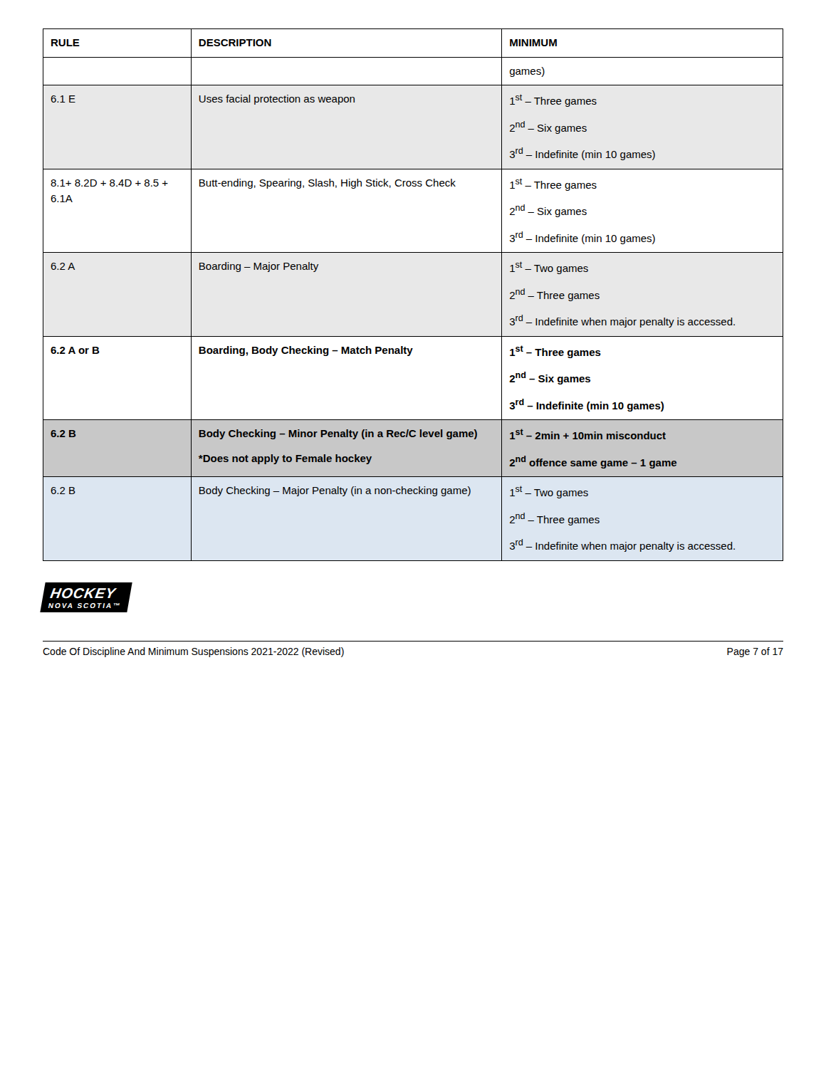| RULE | DESCRIPTION | MINIMUM |
| --- | --- | --- |
| | | games) |
| 6.1 E | Uses facial protection as weapon | 1 st – Three games 2 nd – Six games 3 rd – Indefinite (min 10 games) |
| 8.1+ 8.2D + 8.4D + 8.5 + 6.1A | Butt-ending, Spearing, Slash, High Stick, Cross Check | 1 st – Three games 2 nd – Six games 3 rd – Indefinite (min 10 games) |
| 6.2 A | Boarding – Major Penalty | 1 st – Two games 2 nd – Three games 3 rd – Indefinite when major penalty is accessed. |
| 6.2 A or B | Boarding, Body Checking – Match Penalty | 1 st – Three games 2 nd – Six games 3 rd – Indefinite (min 10 games) |
| 6.2 B | Body Checking – Minor Penalty (in a Rec/C level game) *Does not apply to Female hockey | 1 st – 2min + 10min misconduct 2 nd offence same game – 1 game |
| 6.2 B | Body Checking – Major Penalty (in a non-checking game) | 1 st – Two games 2 nd – Three games 3 rd – Indefinite when major penalty is accessed. |
HOCKEYNOVA SCOTIA™
Code Of Discipline And Minimum Suspensions 2021-2022 (Revised) Page 7 of 17